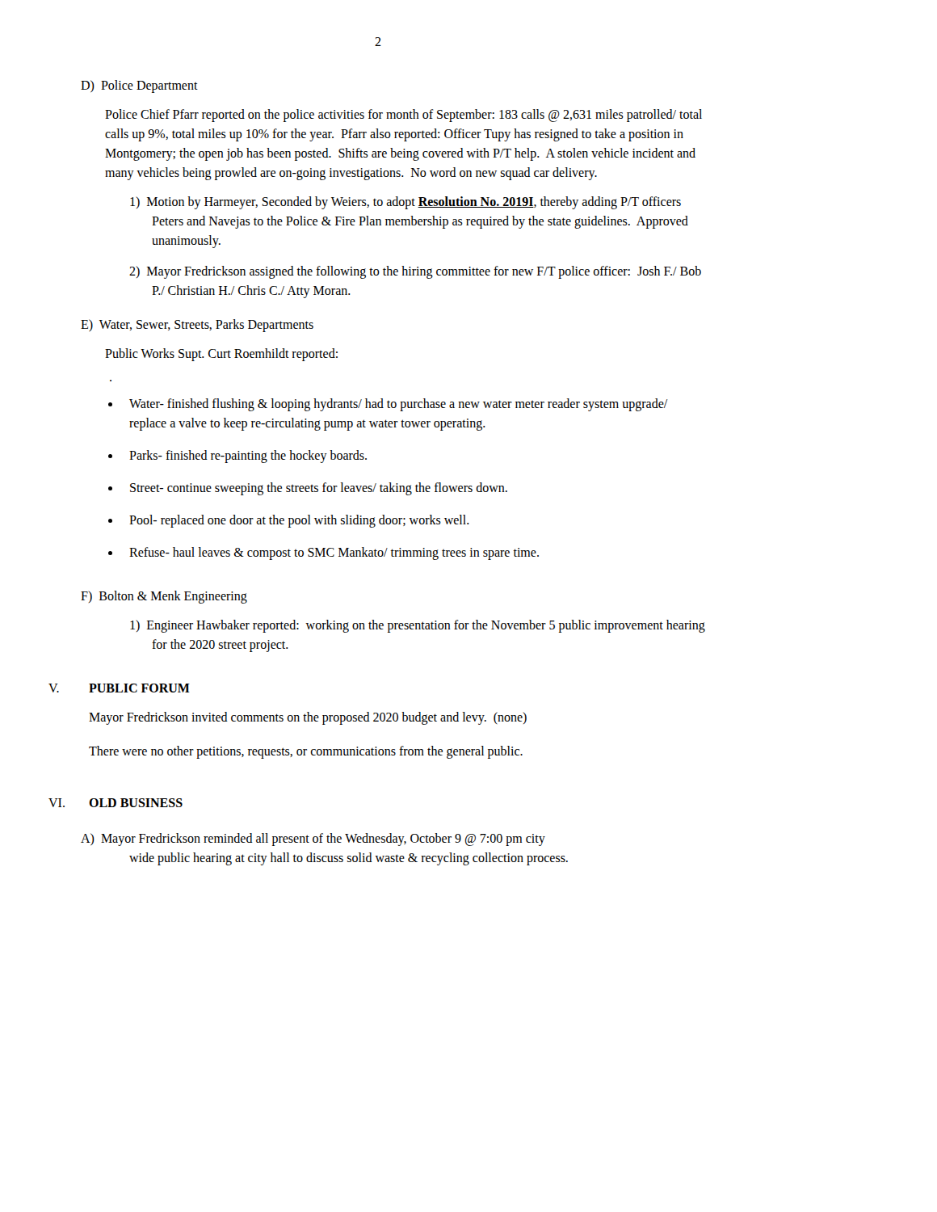2
D) Police Department
Police Chief Pfarr reported on the police activities for month of September: 183 calls @ 2,631 miles patrolled/ total calls up 9%, total miles up 10% for the year. Pfarr also reported: Officer Tupy has resigned to take a position in Montgomery; the open job has been posted. Shifts are being covered with P/T help. A stolen vehicle incident and many vehicles being prowled are on-going investigations. No word on new squad car delivery.
1) Motion by Harmeyer, Seconded by Weiers, to adopt Resolution No. 2019I, thereby adding P/T officers Peters and Navejas to the Police & Fire Plan membership as required by the state guidelines. Approved unanimously.
2) Mayor Fredrickson assigned the following to the hiring committee for new F/T police officer: Josh F./ Bob P./ Christian H./ Chris C./ Atty Moran.
E) Water, Sewer, Streets, Parks Departments
Public Works Supt. Curt Roemhildt reported:
.
Water- finished flushing & looping hydrants/ had to purchase a new water meter reader system upgrade/ replace a valve to keep re-circulating pump at water tower operating.
Parks- finished re-painting the hockey boards.
Street- continue sweeping the streets for leaves/ taking the flowers down.
Pool- replaced one door at the pool with sliding door; works well.
Refuse- haul leaves & compost to SMC Mankato/ trimming trees in spare time.
F) Bolton & Menk Engineering
1) Engineer Hawbaker reported: working on the presentation for the November 5 public improvement hearing for the 2020 street project.
V. Public Forum
Mayor Fredrickson invited comments on the proposed 2020 budget and levy. (none)
There were no other petitions, requests, or communications from the general public.
VI. Old Business
A) Mayor Fredrickson reminded all present of the Wednesday, October 9 @ 7:00 pm city wide public hearing at city hall to discuss solid waste & recycling collection process.